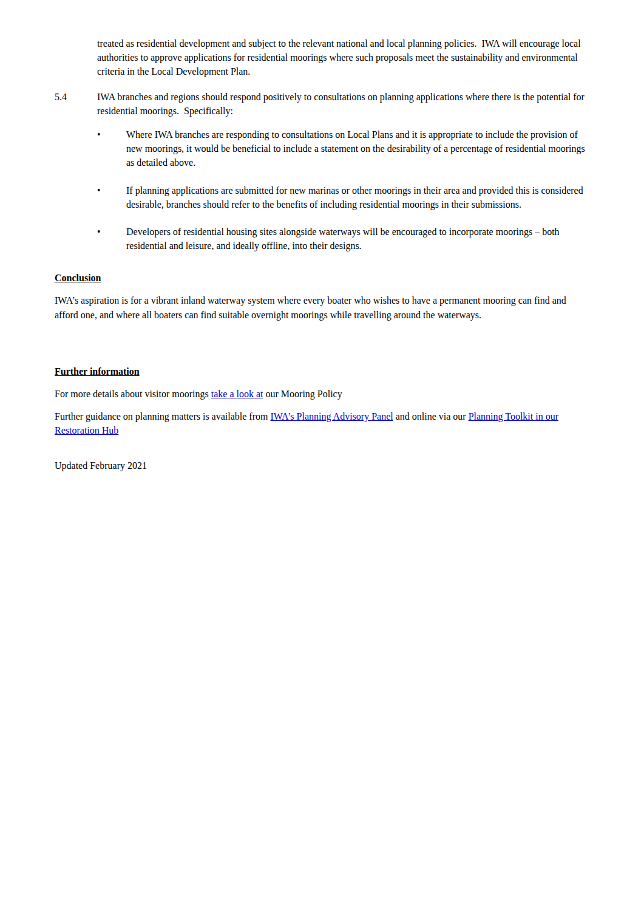treated as residential development and subject to the relevant national and local planning policies. IWA will encourage local authorities to approve applications for residential moorings where such proposals meet the sustainability and environmental criteria in the Local Development Plan.
5.4
IWA branches and regions should respond positively to consultations on planning applications where there is the potential for residential moorings. Specifically:
Where IWA branches are responding to consultations on Local Plans and it is appropriate to include the provision of new moorings, it would be beneficial to include a statement on the desirability of a percentage of residential moorings as detailed above.
If planning applications are submitted for new marinas or other moorings in their area and provided this is considered desirable, branches should refer to the benefits of including residential moorings in their submissions.
Developers of residential housing sites alongside waterways will be encouraged to incorporate moorings – both residential and leisure, and ideally offline, into their designs.
Conclusion
IWA’s aspiration is for a vibrant inland waterway system where every boater who wishes to have a permanent mooring can find and afford one, and where all boaters can find suitable overnight moorings while travelling around the waterways.
Further information
For more details about visitor moorings take a look at our Mooring Policy
Further guidance on planning matters is available from IWA’s Planning Advisory Panel and online via our Planning Toolkit in our Restoration Hub
Updated February 2021